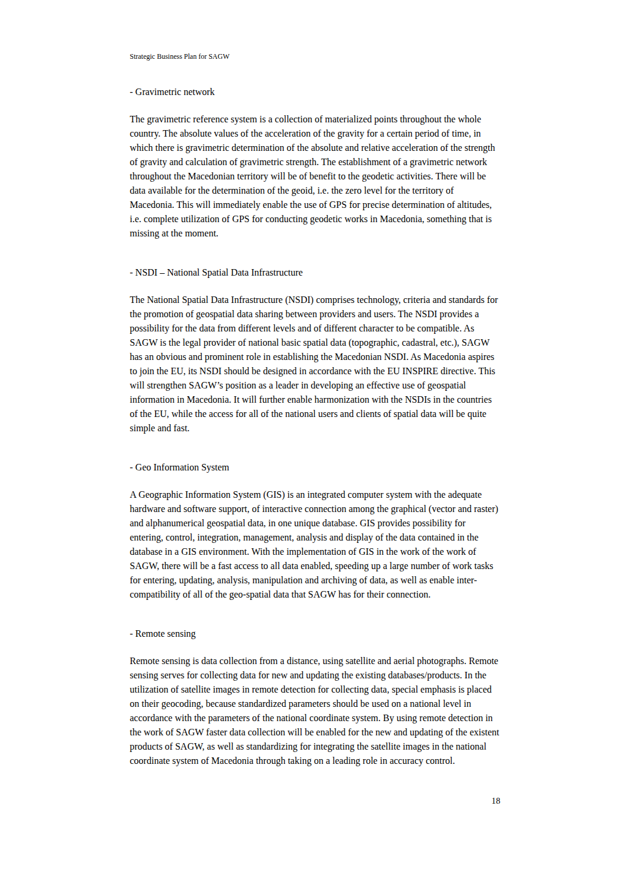Strategic Business Plan for SAGW
- Gravimetric network
The gravimetric reference system is a collection of materialized points throughout the whole country. The absolute values of the acceleration of the gravity for a certain period of time, in which there is gravimetric determination of the absolute and relative acceleration of the strength of gravity and calculation of gravimetric strength. The establishment of a gravimetric network throughout the Macedonian territory will be of benefit to the geodetic activities. There will be data available for the determination of the geoid, i.e. the zero level for the territory of Macedonia. This will immediately enable the use of GPS for precise determination of altitudes, i.e. complete utilization of GPS for conducting geodetic works in Macedonia, something that is missing at the moment.
- NSDI – National Spatial Data Infrastructure
The National Spatial Data Infrastructure (NSDI) comprises technology, criteria and standards for the promotion of geospatial data sharing between providers and users. The NSDI provides a possibility for the data from different levels and of different character to be compatible. As SAGW is the legal provider of national basic spatial data (topographic, cadastral, etc.), SAGW has an obvious and prominent role in establishing the Macedonian NSDI. As Macedonia aspires to join the EU, its NSDI should be designed in accordance with the EU INSPIRE directive. This will strengthen SAGW’s position as a leader in developing an effective use of geospatial information in Macedonia. It will further enable harmonization with the NSDIs in the countries of the EU, while the access for all of the national users and clients of spatial data will be quite simple and fast.
- Geo Information System
A Geographic Information System (GIS) is an integrated computer system with the adequate hardware and software support, of interactive connection among the graphical (vector and raster) and alphanumerical geospatial data, in one unique database. GIS provides possibility for entering, control, integration, management, analysis and display of the data contained in the database in a GIS environment. With the implementation of GIS in the work of the work of SAGW, there will be a fast access to all data enabled, speeding up a large number of work tasks for entering, updating, analysis, manipulation and archiving of data, as well as enable inter-compatibility of all of the geo-spatial data that SAGW has for their connection.
- Remote sensing
Remote sensing is data collection from a distance, using satellite and aerial photographs. Remote sensing serves for collecting data for new and updating the existing databases/products. In the utilization of satellite images in remote detection for collecting data, special emphasis is placed on their geocoding, because standardized parameters should be used on a national level in accordance with the parameters of the national coordinate system. By using remote detection in the work of SAGW faster data collection will be enabled for the new and updating of the existent products of SAGW, as well as standardizing for integrating the satellite images in the national coordinate system of Macedonia through taking on a leading role in accuracy control.
18